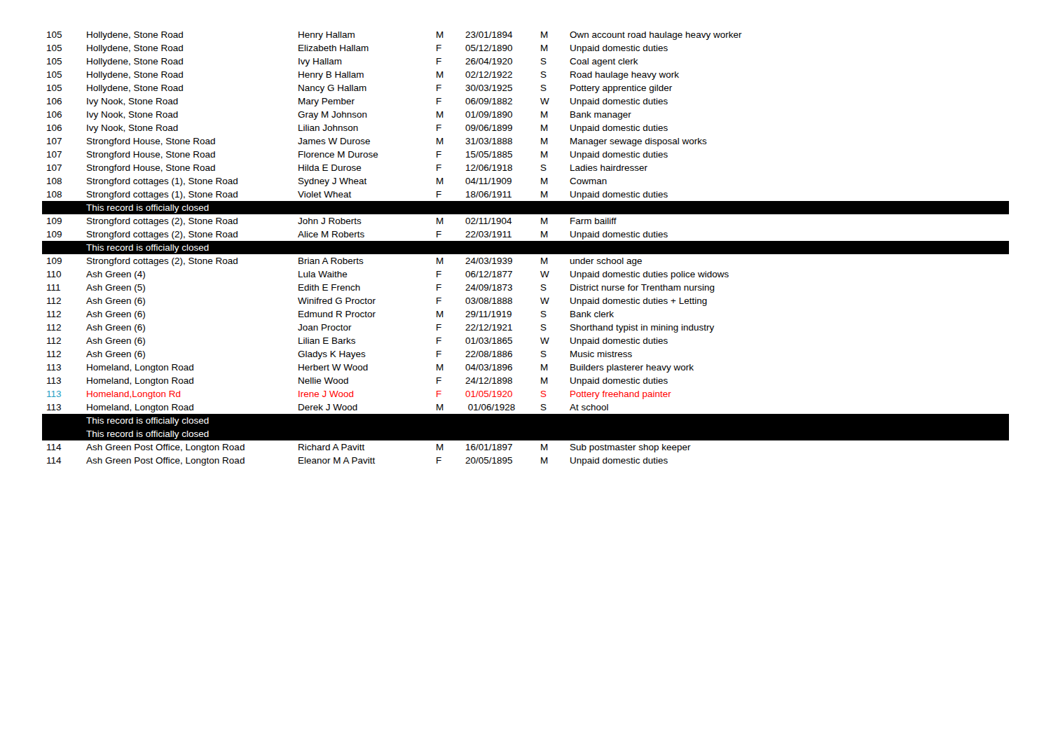| 105 | Hollydene, Stone Road | Henry Hallam | M | 23/01/1894 | M | Own account road haulage heavy worker |
| 105 | Hollydene, Stone Road | Elizabeth Hallam | F | 05/12/1890 | M | Unpaid domestic duties |
| 105 | Hollydene, Stone Road | Ivy Hallam | F | 26/04/1920 | S | Coal agent clerk |
| 105 | Hollydene, Stone Road | Henry B Hallam | M | 02/12/1922 | S | Road haulage heavy work |
| 105 | Hollydene, Stone Road | Nancy G Hallam | F | 30/03/1925 | S | Pottery apprentice gilder |
| 106 | Ivy Nook, Stone Road | Mary Pember | F | 06/09/1882 | W | Unpaid domestic duties |
| 106 | Ivy Nook, Stone Road | Gray M Johnson | M | 01/09/1890 | M | Bank manager |
| 106 | Ivy Nook, Stone Road | Lilian Johnson | F | 09/06/1899 | M | Unpaid domestic duties |
| 107 | Strongford House, Stone Road | James W Durose | M | 31/03/1888 | M | Manager sewage disposal works |
| 107 | Strongford House, Stone Road | Florence M Durose | F | 15/05/1885 | M | Unpaid domestic duties |
| 107 | Strongford House, Stone Road | Hilda E Durose | F | 12/06/1918 | S | Ladies hairdresser |
| 108 | Strongford cottages (1), Stone Road | Sydney J Wheat | M | 04/11/1909 | M | Cowman |
| 108 | Strongford cottages (1), Stone Road | Violet Wheat | F | 18/06/1911 | M | Unpaid domestic duties |
| | This record is officially closed |
| 109 | Strongford cottages (2), Stone Road | John J Roberts | M | 02/11/1904 | M | Farm bailiff |
| 109 | Strongford cottages (2), Stone Road | Alice M Roberts | F | 22/03/1911 | M | Unpaid domestic duties |
| | This record is officially closed |
| 109 | Strongford cottages (2), Stone Road | Brian A Roberts | M | 24/03/1939 | M | under school age |
| 110 | Ash Green (4) | Lula Waithe | F | 06/12/1877 | W | Unpaid domestic duties police widows |
| 111 | Ash Green (5) | Edith E French | F | 24/09/1873 | S | District nurse for Trentham nursing |
| 112 | Ash Green (6) | Winifred G Proctor | F | 03/08/1888 | W | Unpaid domestic duties + Letting |
| 112 | Ash Green (6) | Edmund R Proctor | M | 29/11/1919 | S | Bank clerk |
| 112 | Ash Green (6) | Joan Proctor | F | 22/12/1921 | S | Shorthand typist in mining industry |
| 112 | Ash Green (6) | Lilian E Barks | F | 01/03/1865 | W | Unpaid domestic duties |
| 112 | Ash Green (6) | Gladys K Hayes | F | 22/08/1886 | S | Music mistress |
| 113 | Homeland, Longton Road | Herbert W Wood | M | 04/03/1896 | M | Builders plasterer heavy work |
| 113 | Homeland, Longton Road | Nellie Wood | F | 24/12/1898 | M | Unpaid domestic duties |
| 113 | Homeland,Longton Rd | Irene J Wood | F | 01/05/1920 | S | Pottery freehand painter |
| 113 | Homeland, Longton Road | Derek J Wood | M | 01/06/1928 | S | At school |
| | This record is officially closed |
| | This record is officially closed |
| 114 | Ash Green Post Office, Longton Road | Richard A Pavitt | M | 16/01/1897 | M | Sub postmaster shop keeper |
| 114 | Ash Green Post Office, Longton Road | Eleanor M A Pavitt | F | 20/05/1895 | M | Unpaid domestic duties |